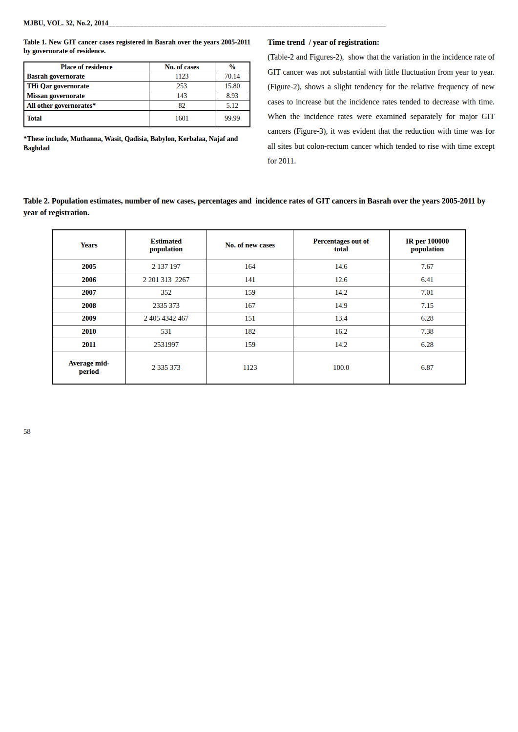MJBU, VOL. 32, No.2, 2014______________________________________________________________________________
Table 1. New GIT cancer cases registered in Basrah over the years 2005-2011 by governorate of residence.
| Place of residence | No. of cases | % |
| --- | --- | --- |
| Basrah governorate | 1123 | 70.14 |
| THi Qar governorate | 253 | 15.80 |
| Missan governorate | 143 | 8.93 |
| All other governorates* | 82 | 5.12 |
| Total | 1601 | 99.99 |
*These include, Muthanna, Wasit, Qadisia, Babylon, Kerbalaa, Najaf and Baghdad
Time trend / year of registration:
(Table-2 and Figures-2), show that the variation in the incidence rate of GIT cancer was not substantial with little fluctuation from year to year. (Figure-2), shows a slight tendency for the relative frequency of new cases to increase but the incidence rates tended to decrease with time. When the incidence rates were examined separately for major GIT cancers (Figure-3), it was evident that the reduction with time was for all sites but colon-rectum cancer which tended to rise with time except for 2011.
Table 2. Population estimates, number of new cases, percentages and incidence rates of GIT cancers in Basrah over the years 2005-2011 by year of registration.
| Years | Estimated population | No. of new cases | Percentages out of total | IR per 100000 population |
| --- | --- | --- | --- | --- |
| 2005 | 2 137 197 | 164 | 14.6 | 7.67 |
| 2006 | 2 201 313 2267 | 141 | 12.6 | 6.41 |
| 2007 | 352 | 159 | 14.2 | 7.01 |
| 2008 | 2335 373 | 167 | 14.9 | 7.15 |
| 2009 | 2 405 4342 467 | 151 | 13.4 | 6.28 |
| 2010 | 531 | 182 | 16.2 | 7.38 |
| 2011 | 2531997 | 159 | 14.2 | 6.28 |
| Average mid- period | 2 335 373 | 1123 | 100.0 | 6.87 |
58